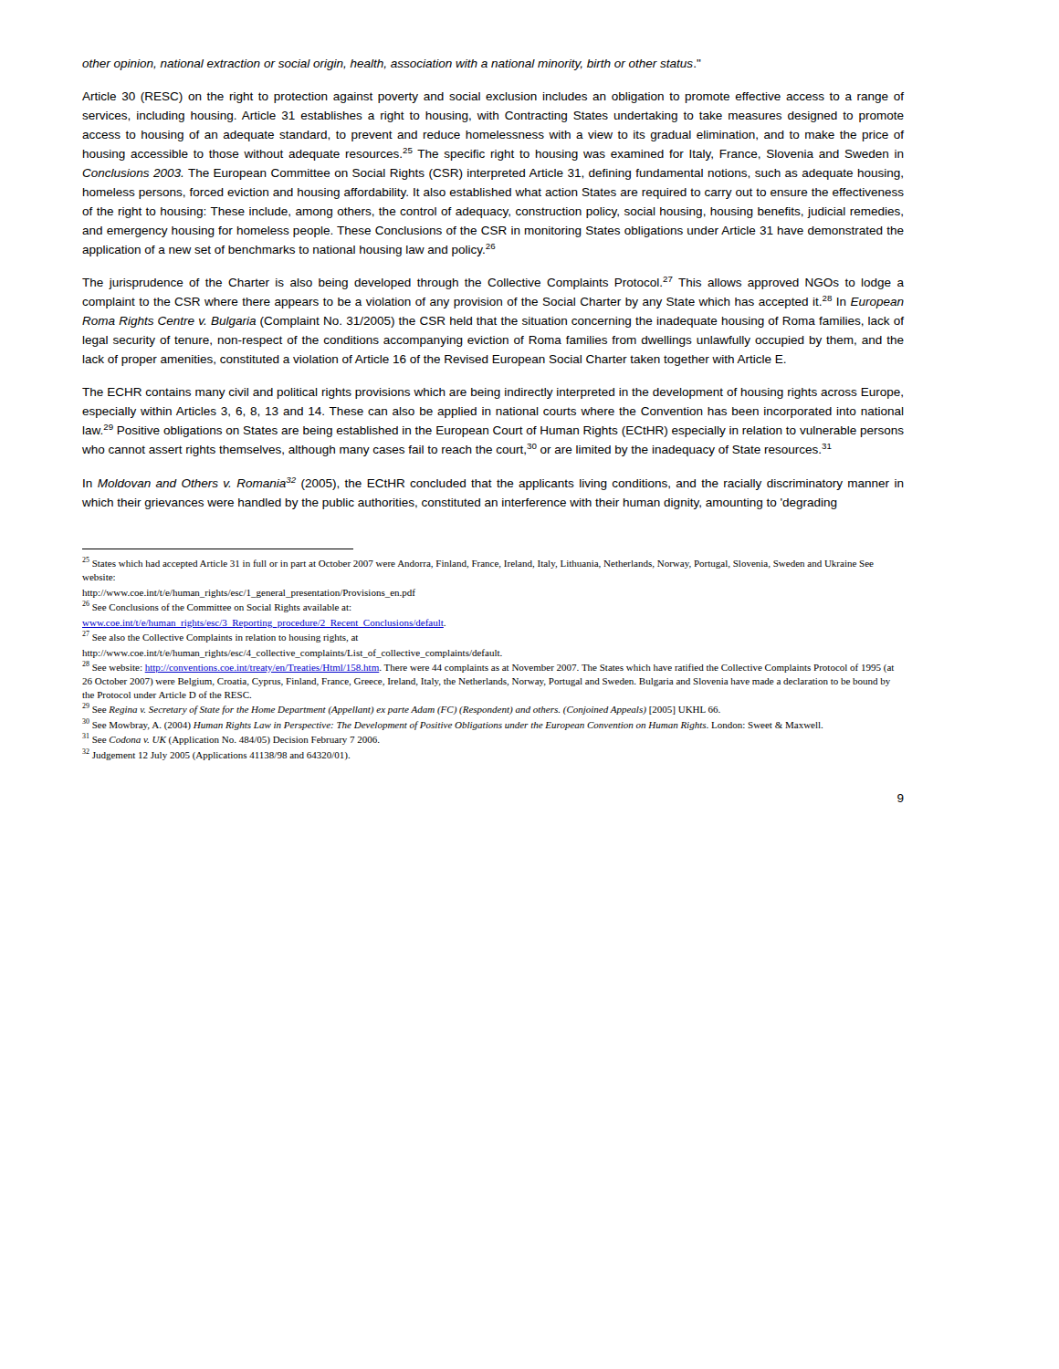other opinion, national extraction or social origin, health, association with a national minority, birth or other status."
Article 30 (RESC) on the right to protection against poverty and social exclusion includes an obligation to promote effective access to a range of services, including housing. Article 31 establishes a right to housing, with Contracting States undertaking to take measures designed to promote access to housing of an adequate standard, to prevent and reduce homelessness with a view to its gradual elimination, and to make the price of housing accessible to those without adequate resources.25 The specific right to housing was examined for Italy, France, Slovenia and Sweden in Conclusions 2003. The European Committee on Social Rights (CSR) interpreted Article 31, defining fundamental notions, such as adequate housing, homeless persons, forced eviction and housing affordability. It also established what action States are required to carry out to ensure the effectiveness of the right to housing: These include, among others, the control of adequacy, construction policy, social housing, housing benefits, judicial remedies, and emergency housing for homeless people. These Conclusions of the CSR in monitoring States obligations under Article 31 have demonstrated the application of a new set of benchmarks to national housing law and policy.26
The jurisprudence of the Charter is also being developed through the Collective Complaints Protocol.27 This allows approved NGOs to lodge a complaint to the CSR where there appears to be a violation of any provision of the Social Charter by any State which has accepted it.28 In European Roma Rights Centre v. Bulgaria (Complaint No. 31/2005) the CSR held that the situation concerning the inadequate housing of Roma families, lack of legal security of tenure, non-respect of the conditions accompanying eviction of Roma families from dwellings unlawfully occupied by them, and the lack of proper amenities, constituted a violation of Article 16 of the Revised European Social Charter taken together with Article E.
The ECHR contains many civil and political rights provisions which are being indirectly interpreted in the development of housing rights across Europe, especially within Articles 3, 6, 8, 13 and 14. These can also be applied in national courts where the Convention has been incorporated into national law.29 Positive obligations on States are being established in the European Court of Human Rights (ECtHR) especially in relation to vulnerable persons who cannot assert rights themselves, although many cases fail to reach the court,30 or are limited by the inadequacy of State resources.31
In Moldovan and Others v. Romania32 (2005), the ECtHR concluded that the applicants living conditions, and the racially discriminatory manner in which their grievances were handled by the public authorities, constituted an interference with their human dignity, amounting to 'degrading
25 States which had accepted Article 31 in full or in part at October 2007 were Andorra, Finland, France, Ireland, Italy, Lithuania, Netherlands, Norway, Portugal, Slovenia, Sweden and Ukraine See website:
http://www.coe.int/t/e/human_rights/esc/1_general_presentation/Provisions_en.pdf
26 See Conclusions of the Committee on Social Rights available at:
www.coe.int/t/e/human_rights/esc/3_Reporting_procedure/2_Recent_Conclusions/default.
27 See also the Collective Complaints in relation to housing rights, at
http://www.coe.int/t/e/human_rights/esc/4_collective_complaints/List_of_collective_complaints/default.
28 See website: http://conventions.coe.int/treaty/en/Treaties/Html/158.htm. There were 44 complaints as at November 2007. The States which have ratified the Collective Complaints Protocol of 1995 (at 26 October 2007) were Belgium, Croatia, Cyprus, Finland, France, Greece, Ireland, Italy, the Netherlands, Norway, Portugal and Sweden. Bulgaria and Slovenia have made a declaration to be bound by the Protocol under Article D of the RESC.
29 See Regina v. Secretary of State for the Home Department (Appellant) ex parte Adam (FC) (Respondent) and others. (Conjoined Appeals) [2005] UKHL 66.
30 See Mowbray, A. (2004) Human Rights Law in Perspective: The Development of Positive Obligations under the European Convention on Human Rights. London: Sweet & Maxwell.
31 See Codona v. UK (Application No. 484/05) Decision February 7 2006.
32 Judgement 12 July 2005 (Applications 41138/98 and 64320/01).
9